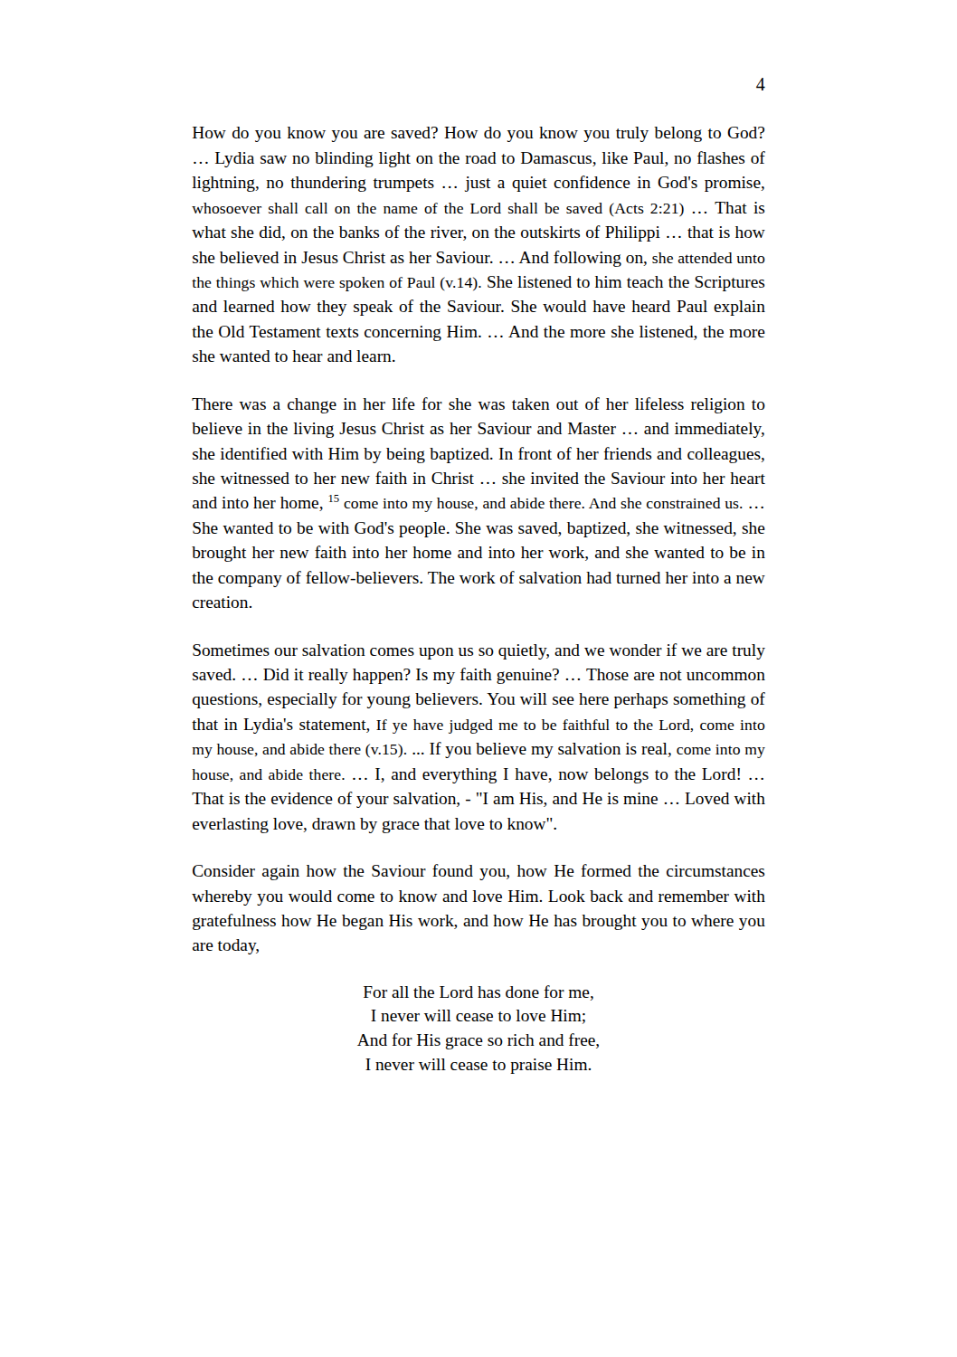4
How do you know you are saved? How do you know you truly belong to God? … Lydia saw no blinding light on the road to Damascus, like Paul, no flashes of lightning, no thundering trumpets … just a quiet confidence in God's promise, whosoever shall call on the name of the Lord shall be saved (Acts 2:21) … That is what she did, on the banks of the river, on the outskirts of Philippi … that is how she believed in Jesus Christ as her Saviour. … And following on, she attended unto the things which were spoken of Paul (v.14). She listened to him teach the Scriptures and learned how they speak of the Saviour. She would have heard Paul explain the Old Testament texts concerning Him. … And the more she listened, the more she wanted to hear and learn.
There was a change in her life for she was taken out of her lifeless religion to believe in the living Jesus Christ as her Saviour and Master … and immediately, she identified with Him by being baptized. In front of her friends and colleagues, she witnessed to her new faith in Christ … she invited the Saviour into her heart and into her home, 15 come into my house, and abide there. And she constrained us. … She wanted to be with God's people. She was saved, baptized, she witnessed, she brought her new faith into her home and into her work, and she wanted to be in the company of fellow-believers. The work of salvation had turned her into a new creation.
Sometimes our salvation comes upon us so quietly, and we wonder if we are truly saved. … Did it really happen? Is my faith genuine? … Those are not uncommon questions, especially for young believers. You will see here perhaps something of that in Lydia's statement, If ye have judged me to be faithful to the Lord, come into my house, and abide there (v.15). ... If you believe my salvation is real, come into my house, and abide there. … I, and everything I have, now belongs to the Lord! … That is the evidence of your salvation, - "I am His, and He is mine … Loved with everlasting love, drawn by grace that love to know".
Consider again how the Saviour found you, how He formed the circumstances whereby you would come to know and love Him. Look back and remember with gratefulness how He began His work, and how He has brought you to where you are today,
For all the Lord has done for me,
I never will cease to love Him;
And for His grace so rich and free,
I never will cease to praise Him.